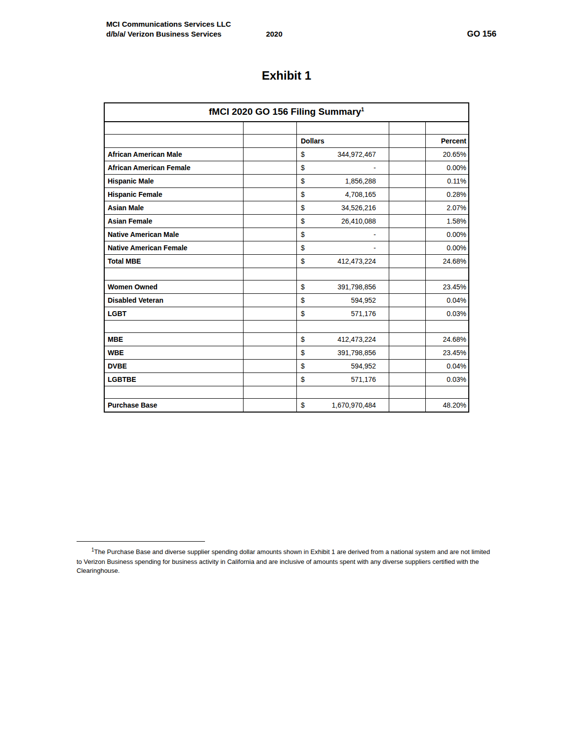MCI Communications Services LLC
d/b/a/ Verizon Business Services 2020 GO 156
Exhibit 1
fMCI 2020 GO 156 Filing Summary 1
| | | Dollars | | Percent |
| African American Male | | $ 344,972,467 | | 20.65% |
| African American Female | | $ - | | 0.00% |
| Hispanic Male | | $ 1,856,288 | | 0.11% |
| Hispanic Female | | $ 4,708,165 | | 0.28% |
| Asian Male | | $ 34,526,216 | | 2.07% |
| Asian Female | | $ 26,410,088 | | 1.58% |
| Native American Male | | $ - | | 0.00% |
| Native American Female | | $ - | | 0.00% |
| Total MBE | | $ 412,473,224 | | 24.68% |
| Women Owned | | $ 391,798,856 | | 23.45% |
| Disabled Veteran | | $ 594,952 | | 0.04% |
| LGBT | | $ 571,176 | | 0.03% |
| MBE | | $ 412,473,224 | | 24.68% |
| WBE | | $ 391,798,856 | | 23.45% |
| DVBE | | $ 594,952 | | 0.04% |
| LGBTBE | | $ 571,176 | | 0.03% |
| Purchase Base | | $ 1,670,970,484 | | 48.20% |
1The Purchase Base and diverse supplier spending dollar amounts shown in Exhibit 1 are derived from a national system and are not limited to Verizon Business spending for business activity in California and are inclusive of amounts spent with any diverse suppliers certified with the Clearinghouse.